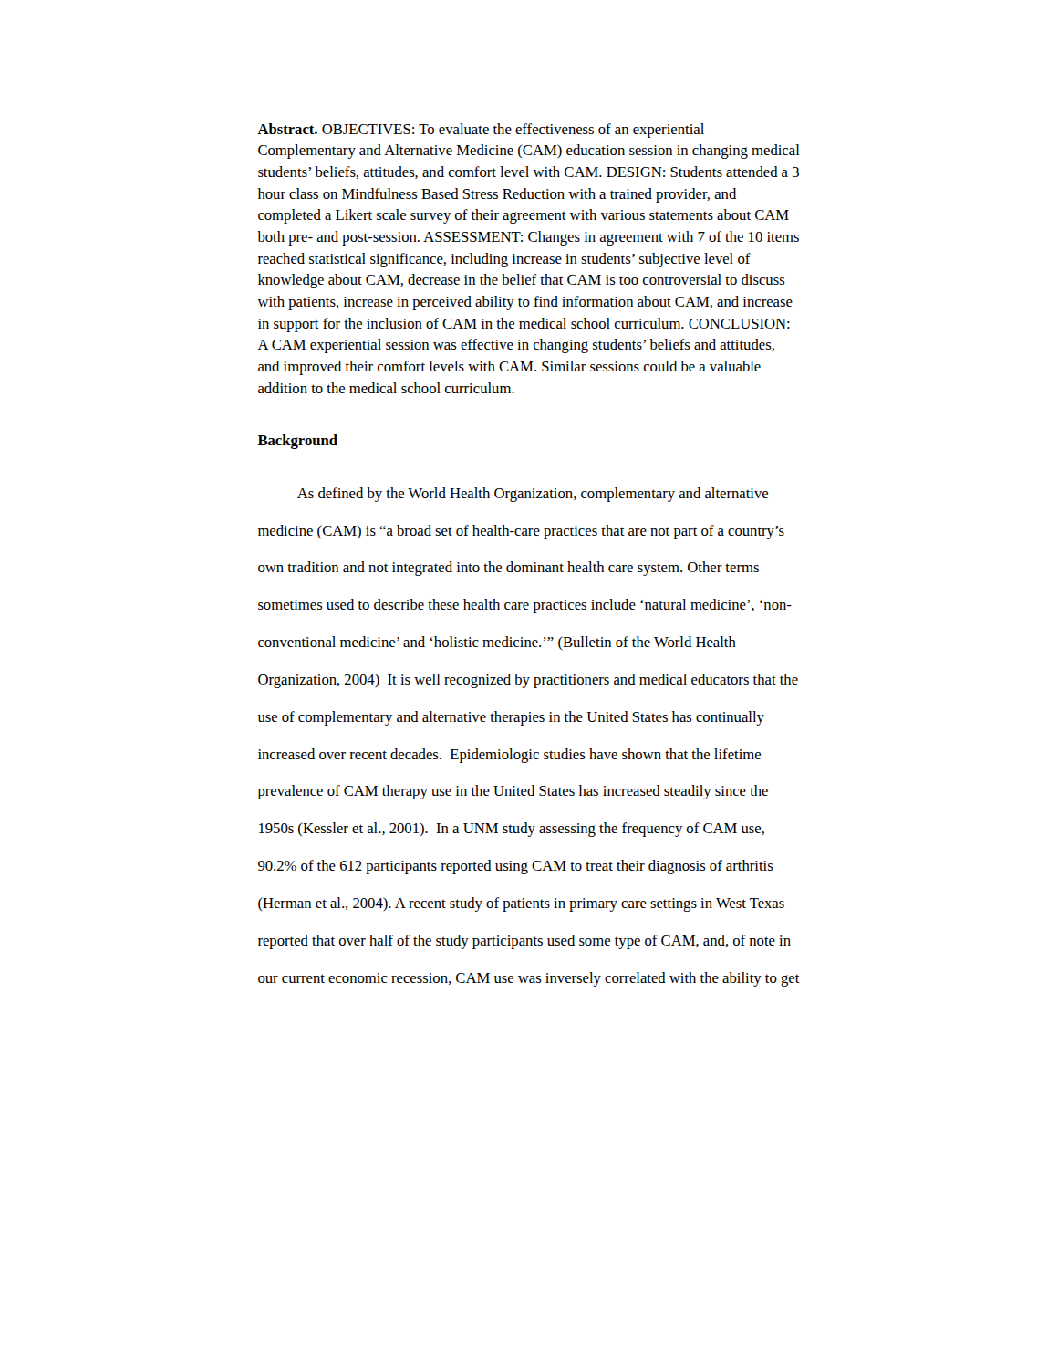Abstract. OBJECTIVES: To evaluate the effectiveness of an experiential Complementary and Alternative Medicine (CAM) education session in changing medical students’ beliefs, attitudes, and comfort level with CAM. DESIGN: Students attended a 3 hour class on Mindfulness Based Stress Reduction with a trained provider, and completed a Likert scale survey of their agreement with various statements about CAM both pre- and post-session. ASSESSMENT: Changes in agreement with 7 of the 10 items reached statistical significance, including increase in students’ subjective level of knowledge about CAM, decrease in the belief that CAM is too controversial to discuss with patients, increase in perceived ability to find information about CAM, and increase in support for the inclusion of CAM in the medical school curriculum. CONCLUSION: A CAM experiential session was effective in changing students’ beliefs and attitudes, and improved their comfort levels with CAM. Similar sessions could be a valuable addition to the medical school curriculum.
Background
As defined by the World Health Organization, complementary and alternative medicine (CAM) is “a broad set of health-care practices that are not part of a country’s own tradition and not integrated into the dominant health care system. Other terms sometimes used to describe these health care practices include ‘natural medicine’, ‘non-conventional medicine’ and ‘holistic medicine.’” (Bulletin of the World Health Organization, 2004) It is well recognized by practitioners and medical educators that the use of complementary and alternative therapies in the United States has continually increased over recent decades. Epidemiologic studies have shown that the lifetime prevalence of CAM therapy use in the United States has increased steadily since the 1950s (Kessler et al., 2001). In a UNM study assessing the frequency of CAM use, 90.2% of the 612 participants reported using CAM to treat their diagnosis of arthritis (Herman et al., 2004). A recent study of patients in primary care settings in West Texas reported that over half of the study participants used some type of CAM, and, of note in our current economic recession, CAM use was inversely correlated with the ability to get